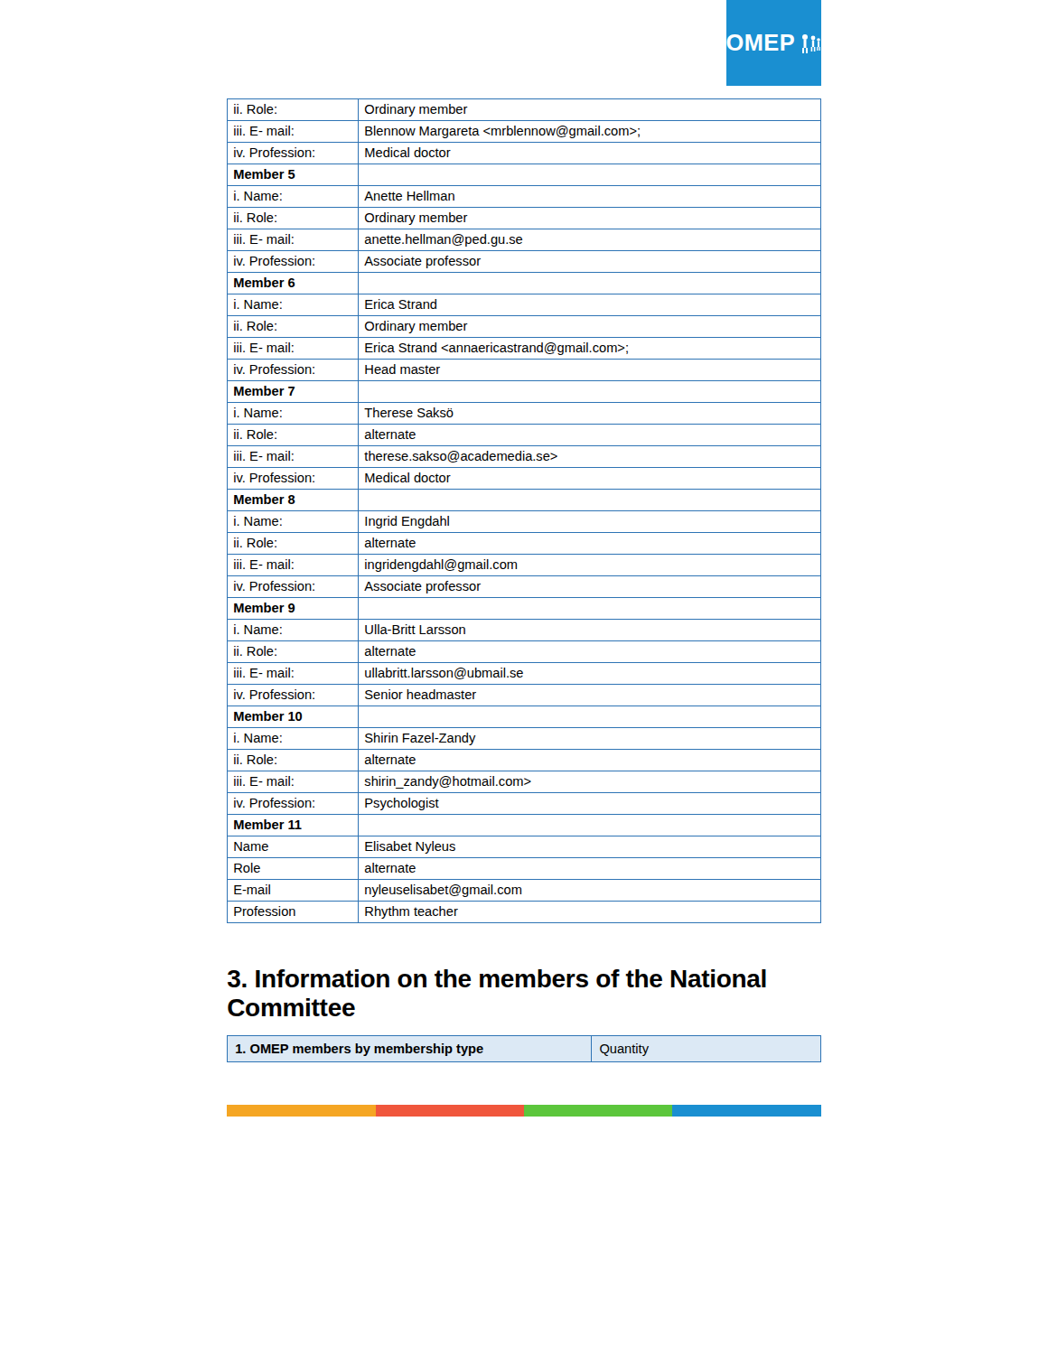OMEP
| ii. Role: | Ordinary member |
| iii. E- mail: | Blennow Margareta <mrblennow@gmail.com>; |
| iv. Profession: | Medical doctor |
| Member 5 | |
| i. Name: | Anette Hellman |
| ii. Role: | Ordinary member |
| iii. E- mail: | anette.hellman@ped.gu.se |
| iv. Profession: | Associate professor |
| Member 6 | |
| i. Name: | Erica Strand |
| ii. Role: | Ordinary member |
| iii. E- mail: | Erica Strand <annaericastrand@gmail.com>; |
| iv. Profession: | Head master |
| Member 7 | |
| i. Name: | Therese Saksö |
| ii. Role: | alternate |
| iii. E- mail: | therese.sakso@academedia.se> |
| iv. Profession: | Medical doctor |
| Member 8 | |
| i. Name: | Ingrid Engdahl |
| ii. Role: | alternate |
| iii. E- mail: | ingridengdahl@gmail.com |
| iv. Profession: | Associate professor |
| Member 9 | |
| i. Name: | Ulla-Britt Larsson |
| ii. Role: | alternate |
| iii. E- mail: | ullabritt.larsson@ubmail.se |
| iv. Profession: | Senior headmaster |
| Member 10 | |
| i. Name: | Shirin Fazel-Zandy |
| ii. Role: | alternate |
| iii. E- mail: | shirin_zandy@hotmail.com> |
| iv. Profession: | Psychologist |
| Member 11 | |
| Name | Elisabet Nyleus |
| Role | alternate |
| E-mail | nyleuselisabet@gmail.com |
| Profession | Rhythm teacher |
3. Information on the members of the National Committee
| 1. OMEP members by membership type | Quantity |